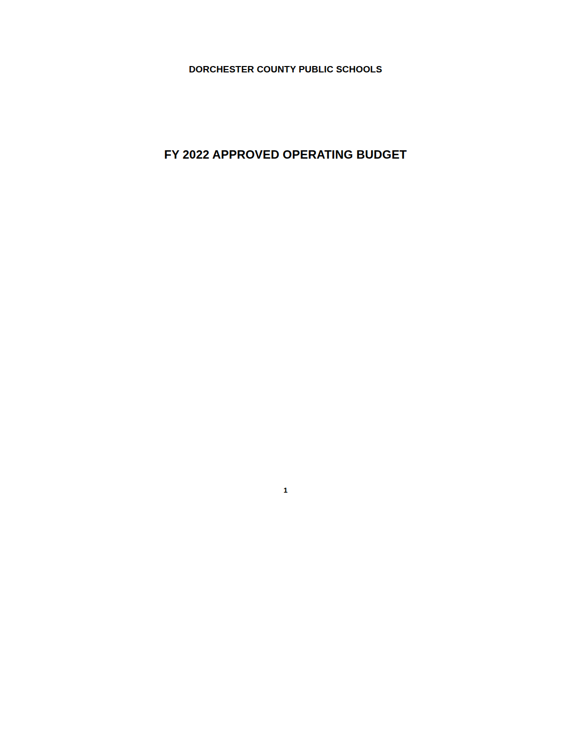DORCHESTER COUNTY PUBLIC SCHOOLS
FY 2022 APPROVED OPERATING BUDGET
1